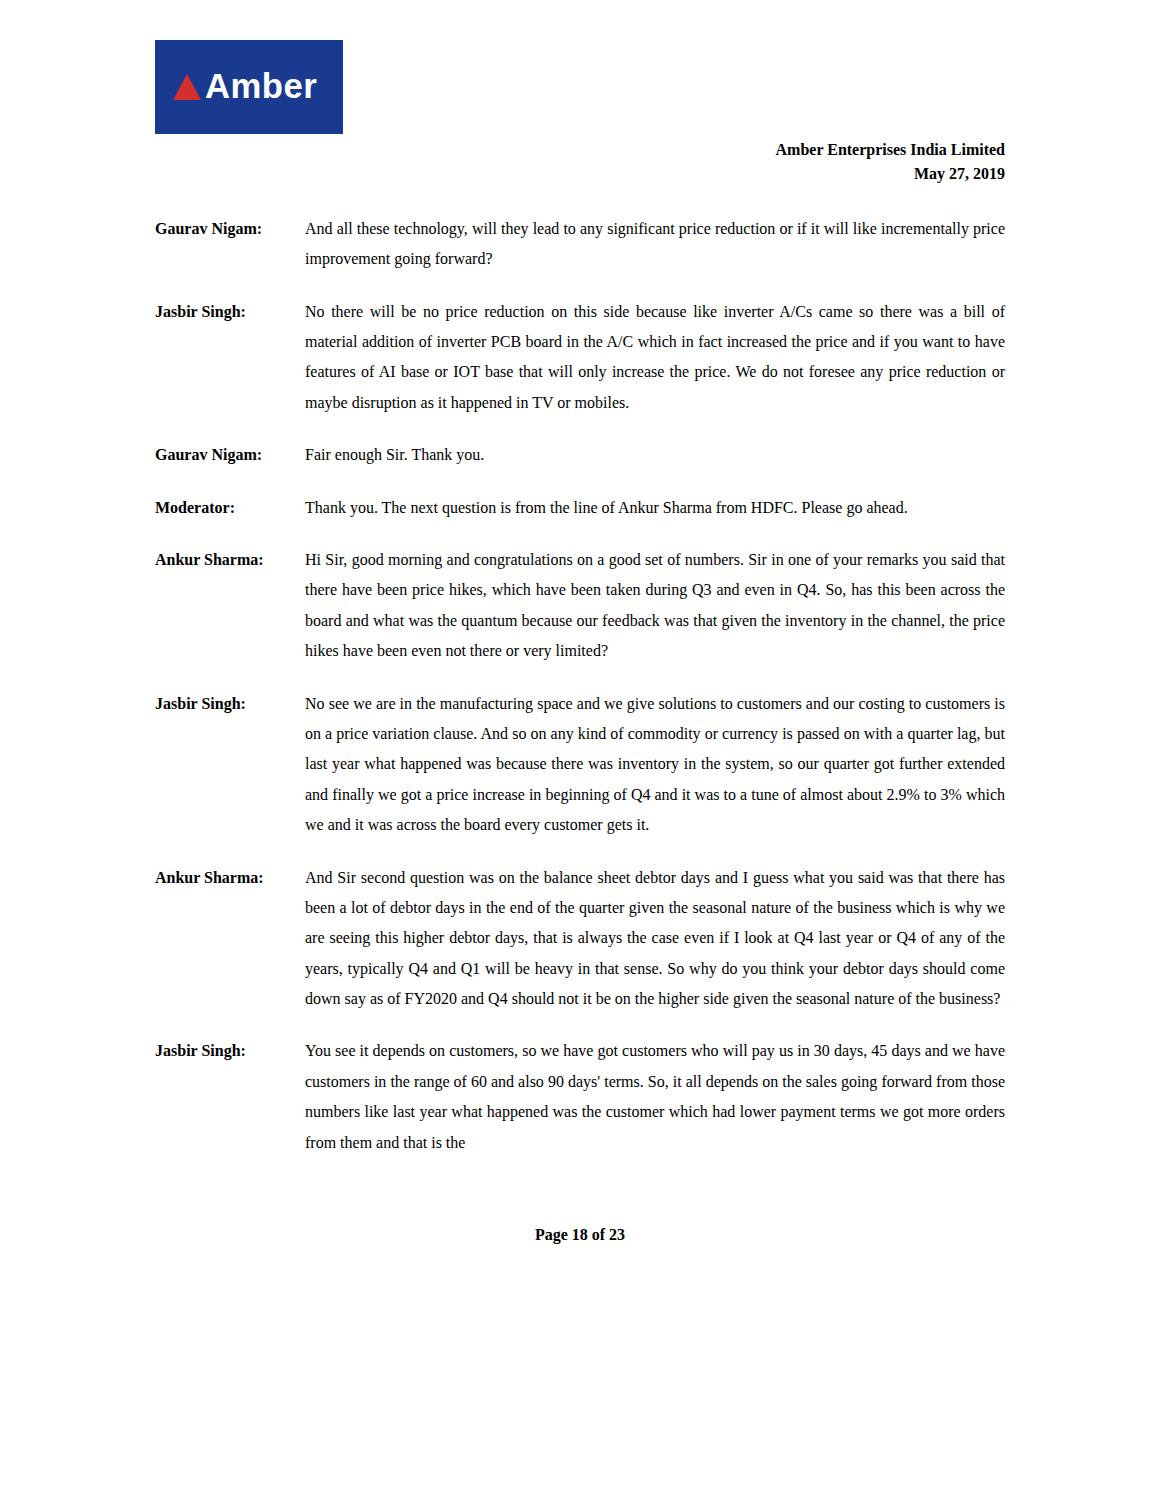Amber
Amber Enterprises India Limited
May 27, 2019
| Gaurav Nigam: | And all these technology, will they lead to any significant price reduction or if it will like incrementally price improvement going forward? |
| Jasbir Singh: | No there will be no price reduction on this side because like inverter A/Cs came so there was a bill of material addition of inverter PCB board in the A/C which in fact increased the price and if you want to have features of AI base or IOT base that will only increase the price. We do not foresee any price reduction or maybe disruption as it happened in TV or mobiles. |
| Gaurav Nigam: | Fair enough Sir. Thank you. |
| Moderator: | Thank you. The next question is from the line of Ankur Sharma from HDFC. Please go ahead. |
| Ankur Sharma: | Hi Sir, good morning and congratulations on a good set of numbers. Sir in one of your remarks you said that there have been price hikes, which have been taken during Q3 and even in Q4. So, has this been across the board and what was the quantum because our feedback was that given the inventory in the channel, the price hikes have been even not there or very limited? |
| Jasbir Singh: | No see we are in the manufacturing space and we give solutions to customers and our costing to customers is on a price variation clause. And so on any kind of commodity or currency is passed on with a quarter lag, but last year what happened was because there was inventory in the system, so our quarter got further extended and finally we got a price increase in beginning of Q4 and it was to a tune of almost about 2.9% to 3% which we and it was across the board every customer gets it. |
| Ankur Sharma: | And Sir second question was on the balance sheet debtor days and I guess what you said was that there has been a lot of debtor days in the end of the quarter given the seasonal nature of the business which is why we are seeing this higher debtor days, that is always the case even if I look at Q4 last year or Q4 of any of the years, typically Q4 and Q1 will be heavy in that sense. So why do you think your debtor days should come down say as of FY2020 and Q4 should not it be on the higher side given the seasonal nature of the business? |
| Jasbir Singh: | You see it depends on customers, so we have got customers who will pay us in 30 days, 45 days and we have customers in the range of 60 and also 90 days' terms. So, it all depends on the sales going forward from those numbers like last year what happened was the customer which had lower payment terms we got more orders from them and that is the |
Page 18 of 23